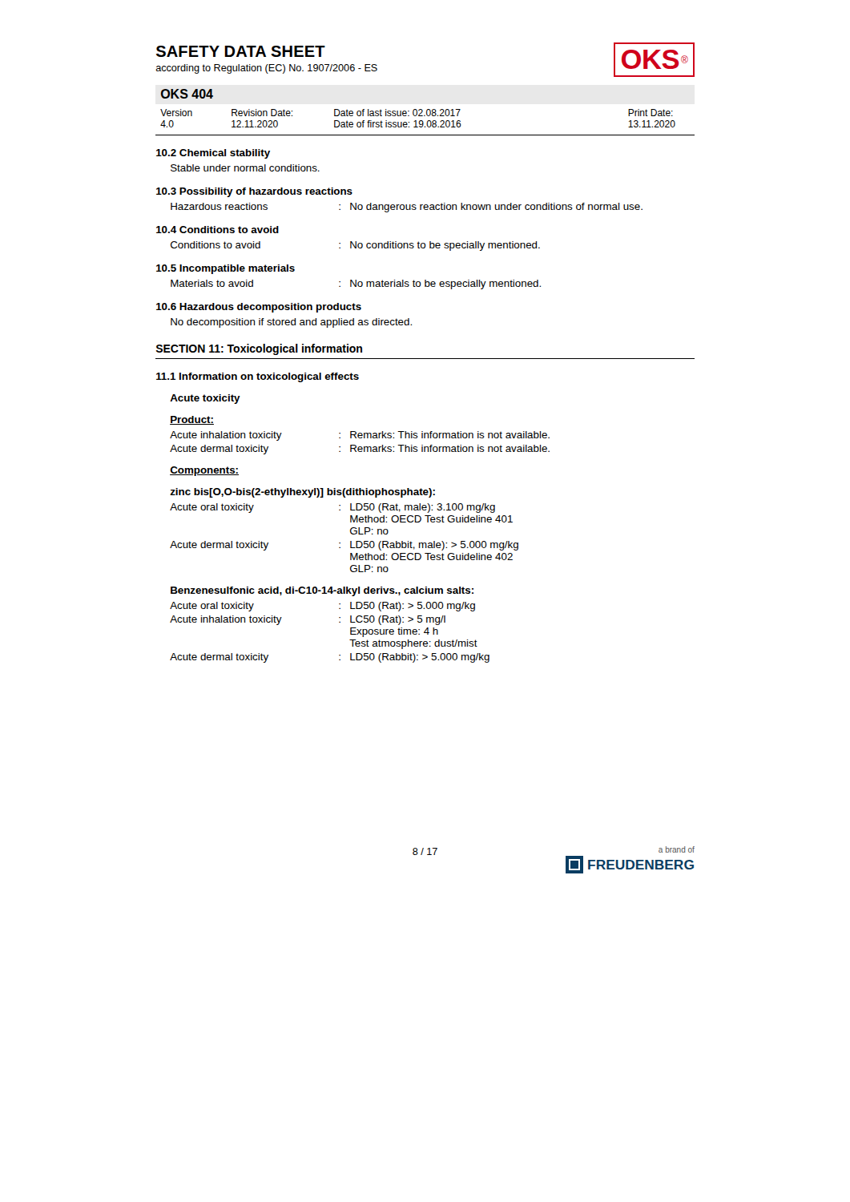SAFETY DATA SHEET
according to Regulation (EC) No. 1907/2006 - ES
OKS®
OKS 404
Version 4.0
Revision Date: 12.11.2020
Date of last issue: 02.08.2017 Date of first issue: 19.08.2016
Print Date: 13.11.2020
10.2 Chemical stability
Stable under normal conditions.
10.3 Possibility of hazardous reactions
Hazardous reactions
:
No dangerous reaction known under conditions of normal use.
10.4 Conditions to avoid
Conditions to avoid
:
No conditions to be specially mentioned.
10.5 Incompatible materials
Materials to avoid
:
No materials to be especially mentioned.
10.6 Hazardous decomposition products
No decomposition if stored and applied as directed.
SECTION 11: Toxicological information
11.1 Information on toxicological effects
Acute toxicity
Product:
Acute inhalation toxicity
:
Remarks: This information is not available.
Acute dermal toxicity
:
Remarks: This information is not available.
Components:
zinc bis[O,O-bis(2-ethylhexyl)] bis(dithiophosphate):
Acute oral toxicity
:
LD50 (Rat, male): 3.100 mg/kg Method: OECD Test Guideline 401 GLP: no
Acute dermal toxicity
:
LD50 (Rabbit, male): > 5.000 mg/kg Method: OECD Test Guideline 402 GLP: no
Benzenesulfonic acid, di-C10-14-alkyl derivs., calcium salts:
Acute oral toxicity
:
LD50 (Rat): > 5.000 mg/kg
Acute inhalation toxicity
:
LC50 (Rat): > 5 mg/l Exposure time: 4 h Test atmosphere: dust/mist
Acute dermal toxicity
:
LD50 (Rabbit): > 5.000 mg/kg
8 / 17
a brand of FREUDENBERG